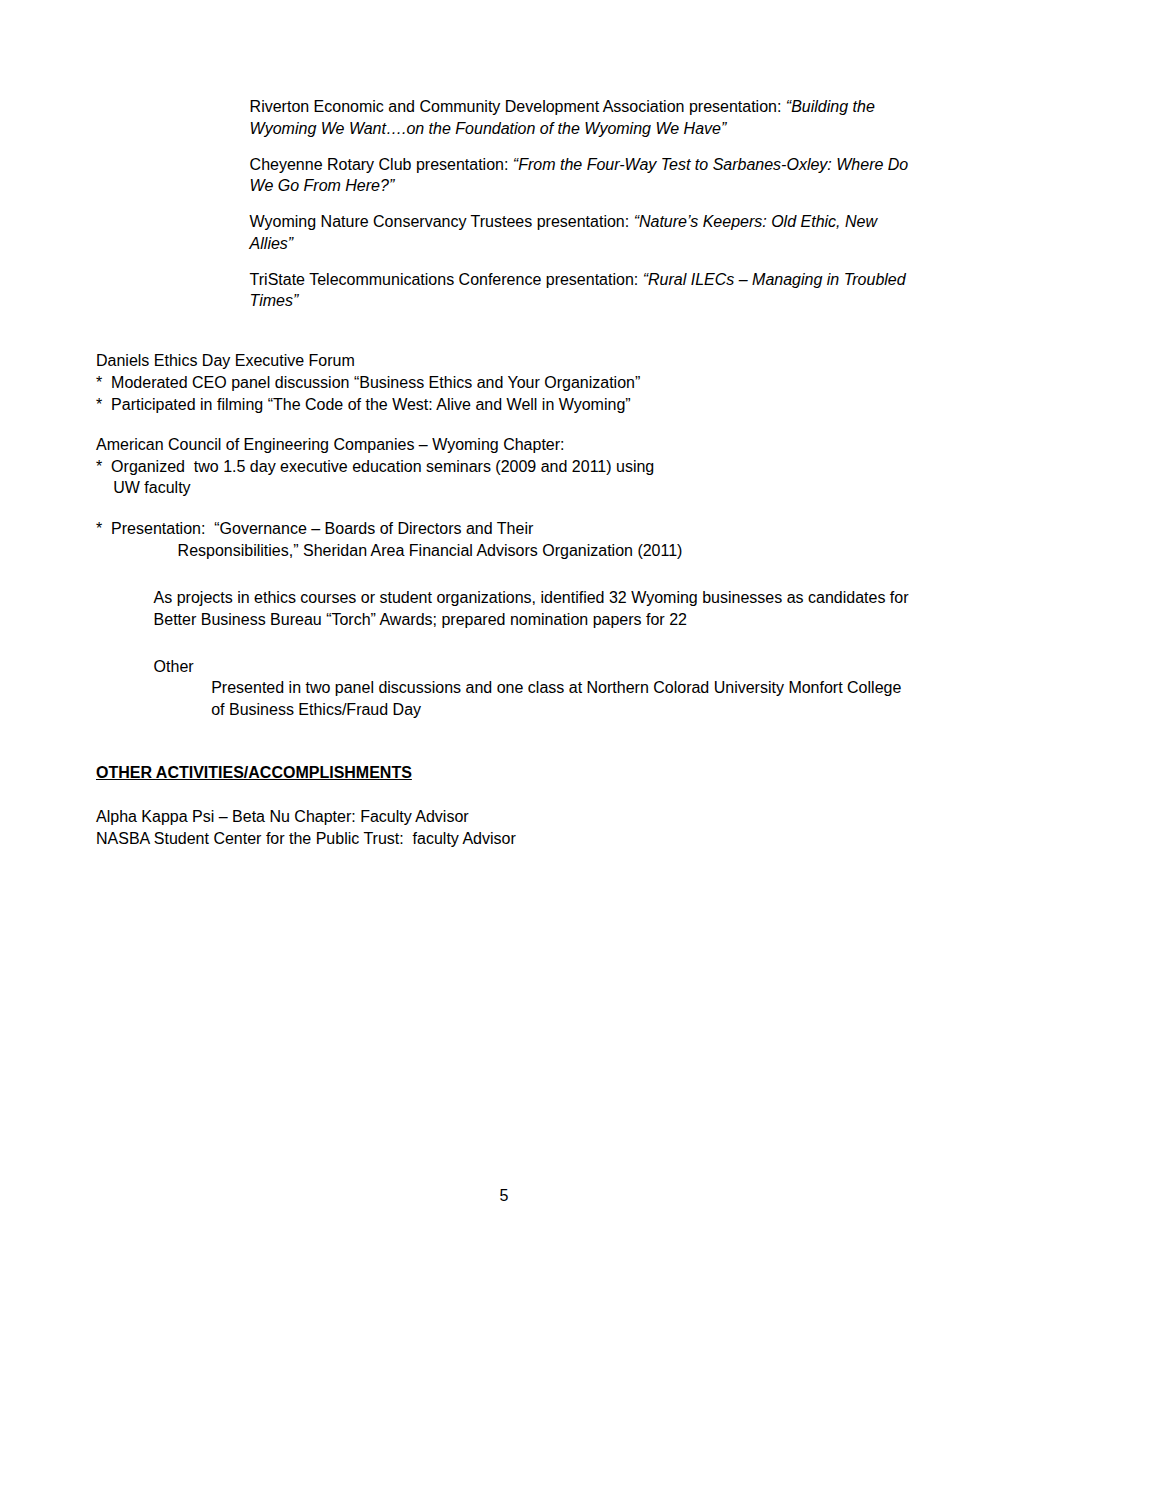Riverton Economic and Community Development Association presentation: “Building the Wyoming We Want….on the Foundation of the Wyoming We Have”
Cheyenne Rotary Club presentation: “From the Four-Way Test to Sarbanes-Oxley: Where Do We Go From Here?”
Wyoming Nature Conservancy Trustees presentation: “Nature’s Keepers: Old Ethic, New Allies”
TriState Telecommunications Conference presentation: “Rural ILECs – Managing in Troubled Times”
Daniels Ethics Day Executive Forum
* Moderated CEO panel discussion “Business Ethics and Your Organization”
* Participated in filming “The Code of the West: Alive and Well in Wyoming”
American Council of Engineering Companies – Wyoming Chapter:
* Organized two 1.5 day executive education seminars (2009 and 2011) using
UW faculty
* Presentation: “Governance – Boards of Directors and Their
Responsibilities,” Sheridan Area Financial Advisors Organization (2011)
As projects in ethics courses or student organizations, identified 32 Wyoming businesses as candidates for Better Business Bureau “Torch” Awards; prepared nomination papers for 22
Other
Presented in two panel discussions and one class at Northern Colorad University Monfort College of Business Ethics/Fraud Day
OTHER ACTIVITIES/ACCOMPLISHMENTS
Alpha Kappa Psi – Beta Nu Chapter: Faculty Advisor
NASBA Student Center for the Public Trust: faculty Advisor
5